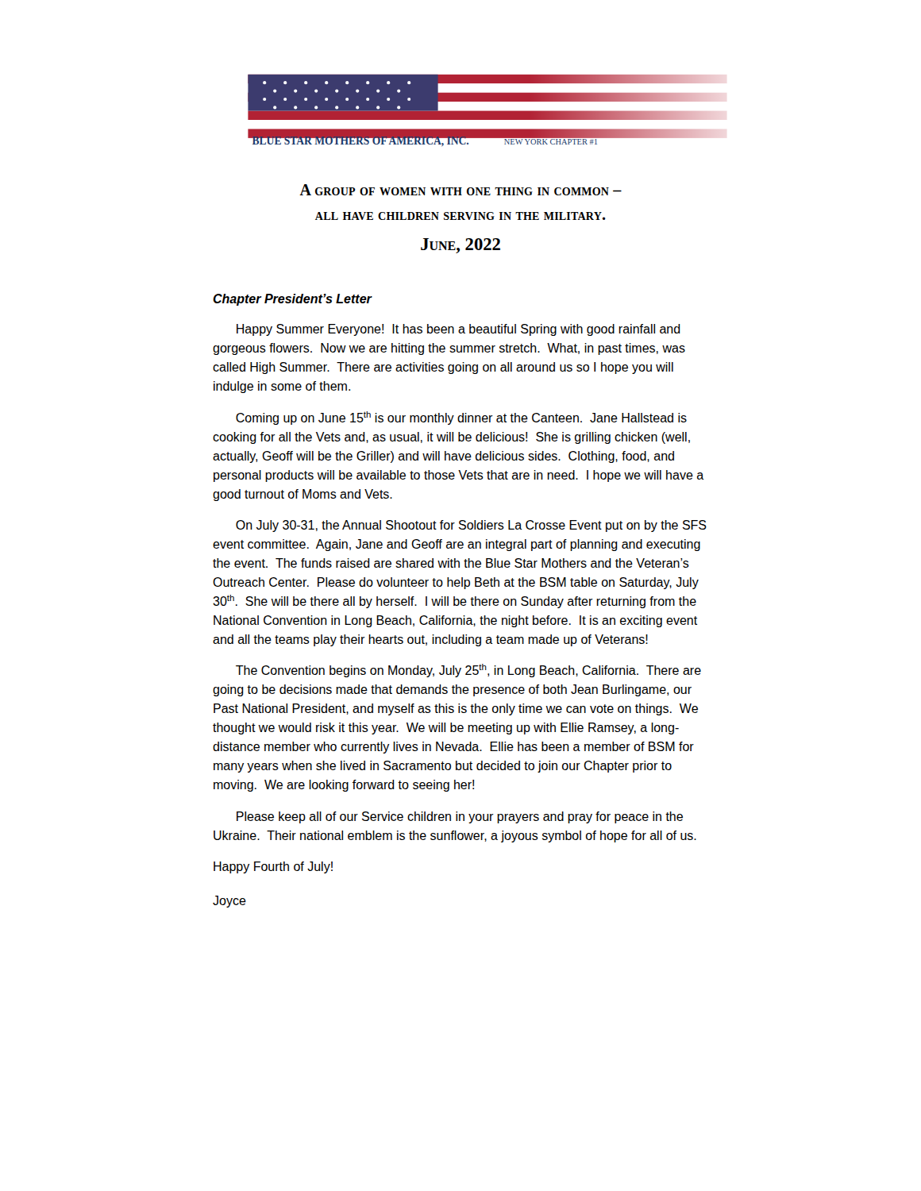A group of women with one thing in common –
all have children serving in the military.
June, 2022
Chapter President’s Letter
Happy Summer Everyone! It has been a beautiful Spring with good rainfall and gorgeous flowers. Now we are hitting the summer stretch. What, in past times, was called High Summer. There are activities going on all around us so I hope you will indulge in some of them.
Coming up on June 15th is our monthly dinner at the Canteen. Jane Hallstead is cooking for all the Vets and, as usual, it will be delicious! She is grilling chicken (well, actually, Geoff will be the Griller) and will have delicious sides. Clothing, food, and personal products will be available to those Vets that are in need. I hope we will have a good turnout of Moms and Vets.
On July 30-31, the Annual Shootout for Soldiers La Crosse Event put on by the SFS event committee. Again, Jane and Geoff are an integral part of planning and executing the event. The funds raised are shared with the Blue Star Mothers and the Veteran’s Outreach Center. Please do volunteer to help Beth at the BSM table on Saturday, July 30th. She will be there all by herself. I will be there on Sunday after returning from the National Convention in Long Beach, California, the night before. It is an exciting event and all the teams play their hearts out, including a team made up of Veterans!
The Convention begins on Monday, July 25th, in Long Beach, California. There are going to be decisions made that demands the presence of both Jean Burlingame, our Past National President, and myself as this is the only time we can vote on things. We thought we would risk it this year. We will be meeting up with Ellie Ramsey, a long-distance member who currently lives in Nevada. Ellie has been a member of BSM for many years when she lived in Sacramento but decided to join our Chapter prior to moving. We are looking forward to seeing her!
Please keep all of our Service children in your prayers and pray for peace in the Ukraine. Their national emblem is the sunflower, a joyous symbol of hope for all of us.
Happy Fourth of July!
Joyce